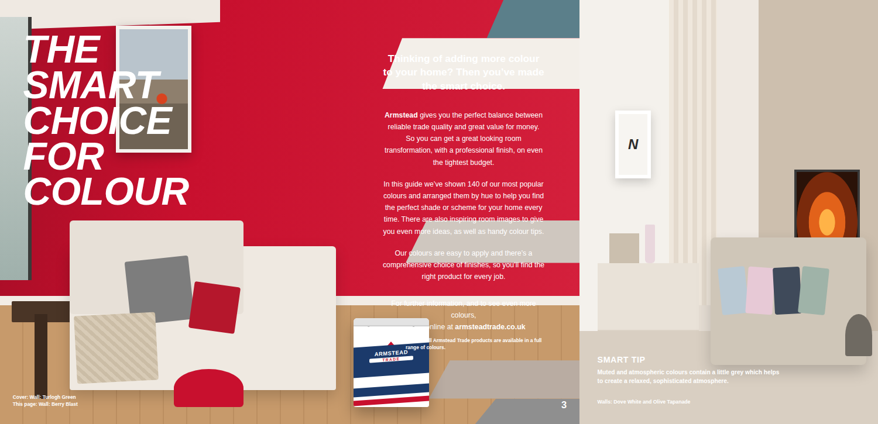The
Smart
Choice
for
Colour
Thinking of adding more colour to your home? Then you’ve made the smart choice.
Armstead gives you the perfect balance between reliable trade quality and great value for money. So you can get a great looking room transformation, with a professional finish, on even the tightest budget.
In this guide we’ve shown 140 of our most popular colours and arranged them by hue to help you find the perfect shade or scheme for your home every time. There are also inspiring room images to give you even more ideas, as well as handy colour tips.
Our colours are easy to apply and there’s a comprehensive choice of finishes, so you’ll find the right product for every job.
For further information, and to see even more colours,
visit us online at armsteadtrade.co.uk
ARMSTEADTRADE
N.B. Not all Armstead Trade products are available in a full range of colours.
Cover: Wall: Turlogh Green
This page: Wall: Berry Blast
3
Smart Tip
Muted and atmospheric colours contain a little grey which helps to create a relaxed, sophisticated atmosphere.
Walls: Dove White and Olive Tapanade